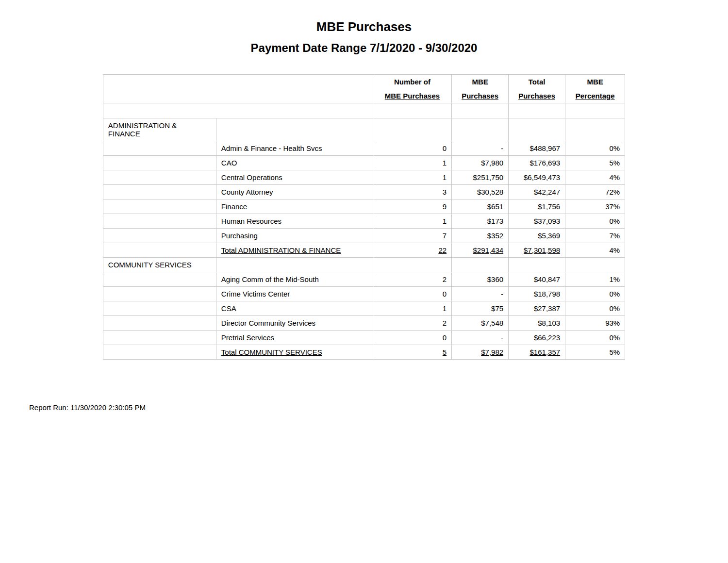MBE Purchases
Payment Date Range 7/1/2020 - 9/30/2020
| | | Number of | MBE | Total | MBE |
| | | MBE Purchases | Purchases | Purchases | Percentage |
| ADMINISTRATION & FINANCE | | | | | |
| | Admin & Finance - Health Svcs | 0 | - | $488,967 | 0% |
| | CAO | 1 | $7,980 | $176,693 | 5% |
| | Central Operations | 1 | $251,750 | $6,549,473 | 4% |
| | County Attorney | 3 | $30,528 | $42,247 | 72% |
| | Finance | 9 | $651 | $1,756 | 37% |
| | Human Resources | 1 | $173 | $37,093 | 0% |
| | Purchasing | 7 | $352 | $5,369 | 7% |
| | Total ADMINISTRATION & FINANCE | 22 | $291,434 | $7,301,598 | 4% |
| COMMUNITY SERVICES | | | | | |
| | Aging Comm of the Mid-South | 2 | $360 | $40,847 | 1% |
| | Crime Victims Center | 0 | - | $18,798 | 0% |
| | CSA | 1 | $75 | $27,387 | 0% |
| | Director Community Services | 2 | $7,548 | $8,103 | 93% |
| | Pretrial Services | 0 | - | $66,223 | 0% |
| | Total COMMUNITY SERVICES | 5 | $7,982 | $161,357 | 5% |
Report Run: 11/30/2020 2:30:05 PM